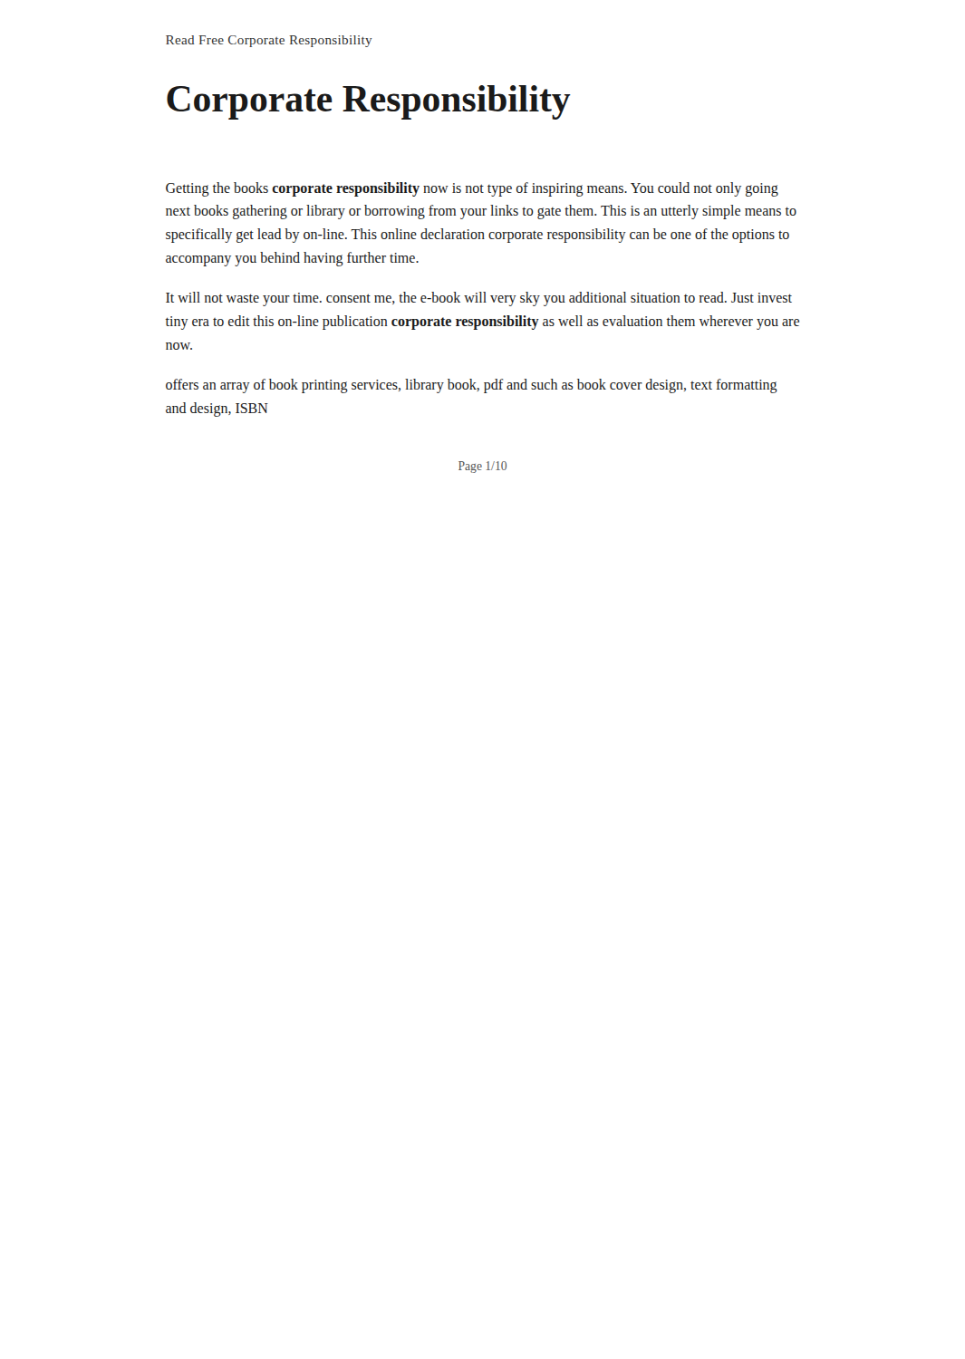Read Free Corporate Responsibility
Corporate Responsibility
Getting the books corporate responsibility now is not type of inspiring means. You could not only going next books gathering or library or borrowing from your links to gate them. This is an utterly simple means to specifically get lead by on-line. This online declaration corporate responsibility can be one of the options to accompany you behind having further time.
It will not waste your time. consent me, the e-book will very sky you additional situation to read. Just invest tiny era to edit this on-line publication corporate responsibility as well as evaluation them wherever you are now.
offers an array of book printing services, library book, pdf and such as book cover design, text formatting and design, ISBN
Page 1/10